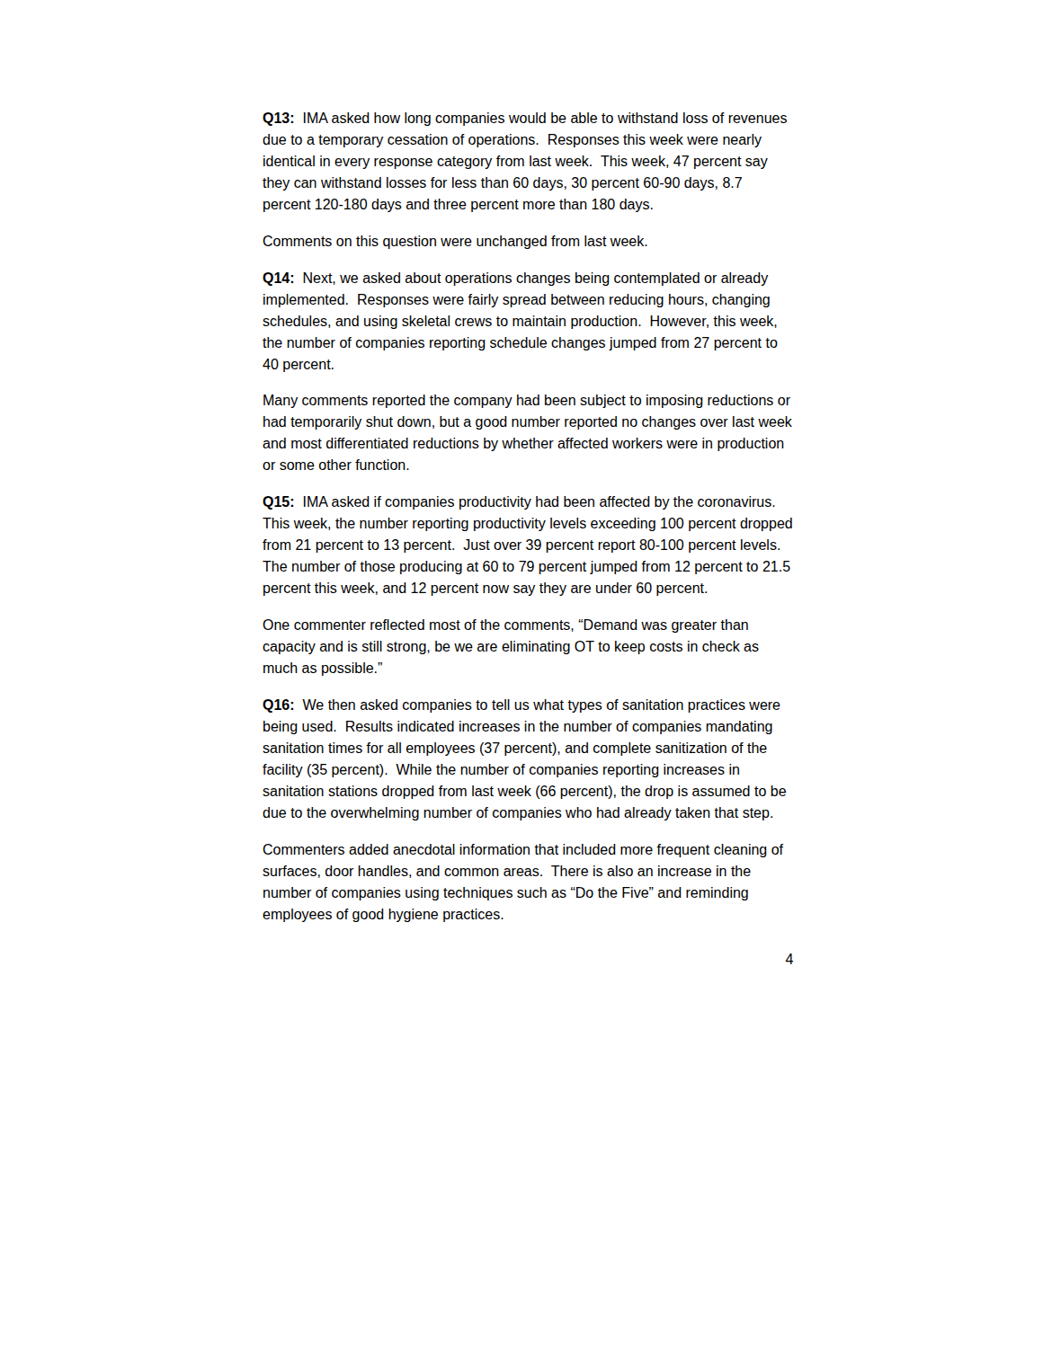Q13: IMA asked how long companies would be able to withstand loss of revenues due to a temporary cessation of operations. Responses this week were nearly identical in every response category from last week. This week, 47 percent say they can withstand losses for less than 60 days, 30 percent 60-90 days, 8.7 percent 120-180 days and three percent more than 180 days.
Comments on this question were unchanged from last week.
Q14: Next, we asked about operations changes being contemplated or already implemented. Responses were fairly spread between reducing hours, changing schedules, and using skeletal crews to maintain production. However, this week, the number of companies reporting schedule changes jumped from 27 percent to 40 percent.
Many comments reported the company had been subject to imposing reductions or had temporarily shut down, but a good number reported no changes over last week and most differentiated reductions by whether affected workers were in production or some other function.
Q15: IMA asked if companies productivity had been affected by the coronavirus. This week, the number reporting productivity levels exceeding 100 percent dropped from 21 percent to 13 percent. Just over 39 percent report 80-100 percent levels. The number of those producing at 60 to 79 percent jumped from 12 percent to 21.5 percent this week, and 12 percent now say they are under 60 percent.
One commenter reflected most of the comments, “Demand was greater than capacity and is still strong, be we are eliminating OT to keep costs in check as much as possible.”
Q16: We then asked companies to tell us what types of sanitation practices were being used. Results indicated increases in the number of companies mandating sanitation times for all employees (37 percent), and complete sanitization of the facility (35 percent). While the number of companies reporting increases in sanitation stations dropped from last week (66 percent), the drop is assumed to be due to the overwhelming number of companies who had already taken that step.
Commenters added anecdotal information that included more frequent cleaning of surfaces, door handles, and common areas. There is also an increase in the number of companies using techniques such as “Do the Five” and reminding employees of good hygiene practices.
4